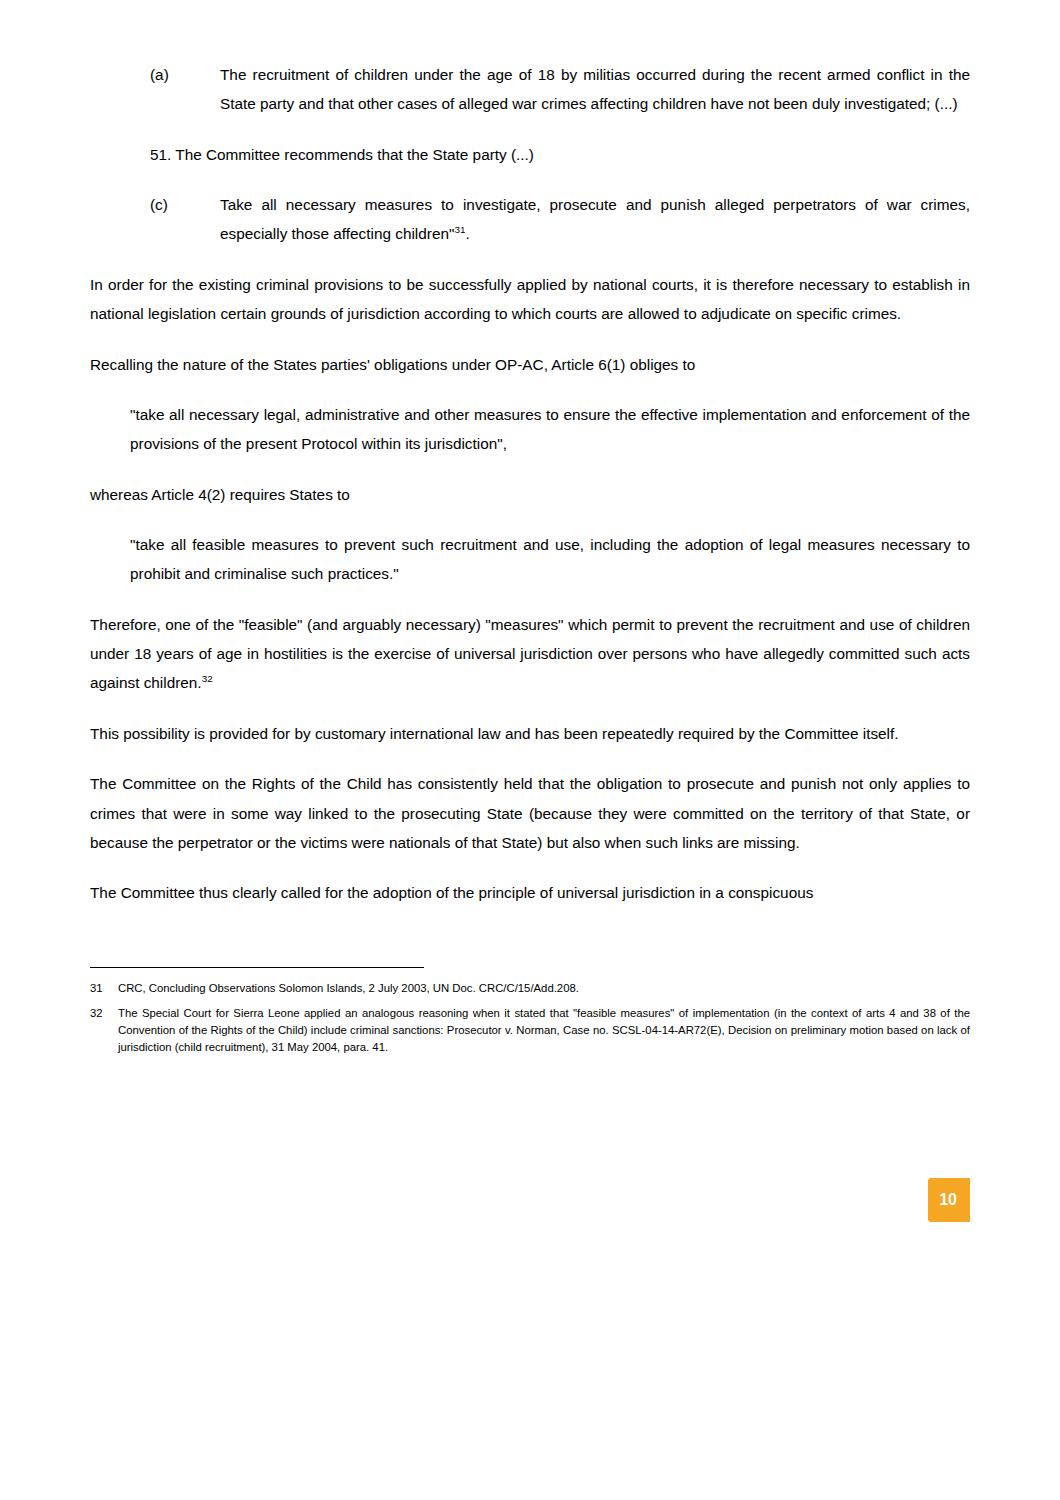(a)
The recruitment of children under the age of 18 by militias occurred during the recent armed conflict in the State party and that other cases of alleged war crimes affecting children have not been duly investigated; (...)
51. The Committee recommends that the State party (...)
(c)
Take all necessary measures to investigate, prosecute and punish alleged perpetrators of war crimes, especially those affecting children"31.
In order for the existing criminal provisions to be successfully applied by national courts, it is therefore necessary to establish in national legislation certain grounds of jurisdiction according to which courts are allowed to adjudicate on specific crimes.
Recalling the nature of the States parties' obligations under OP-AC, Article 6(1) obliges to
"take all necessary legal, administrative and other measures to ensure the effective implementation and enforcement of the provisions of the present Protocol within its jurisdiction",
whereas Article 4(2) requires States to
"take all feasible measures to prevent such recruitment and use, including the adoption of legal measures necessary to prohibit and criminalise such practices."
Therefore, one of the "feasible" (and arguably necessary) "measures" which permit to prevent the recruitment and use of children under 18 years of age in hostilities is the exercise of universal jurisdiction over persons who have allegedly committed such acts against children.32
This possibility is provided for by customary international law and has been repeatedly required by the Committee itself.
The Committee on the Rights of the Child has consistently held that the obligation to prosecute and punish not only applies to crimes that were in some way linked to the prosecuting State (because they were committed on the territory of that State, or because the perpetrator or the victims were nationals of that State) but also when such links are missing.
The Committee thus clearly called for the adoption of the principle of universal jurisdiction in a conspicuous
31
CRC, Concluding Observations Solomon Islands, 2 July 2003, UN Doc. CRC/C/15/Add.208.
32
The Special Court for Sierra Leone applied an analogous reasoning when it stated that "feasible measures" of implementation (in the context of arts 4 and 38 of the Convention of the Rights of the Child) include criminal sanctions: Prosecutor v. Norman, Case no. SCSL-04-14-AR72(E), Decision on preliminary motion based on lack of jurisdiction (child recruitment), 31 May 2004, para. 41.
10